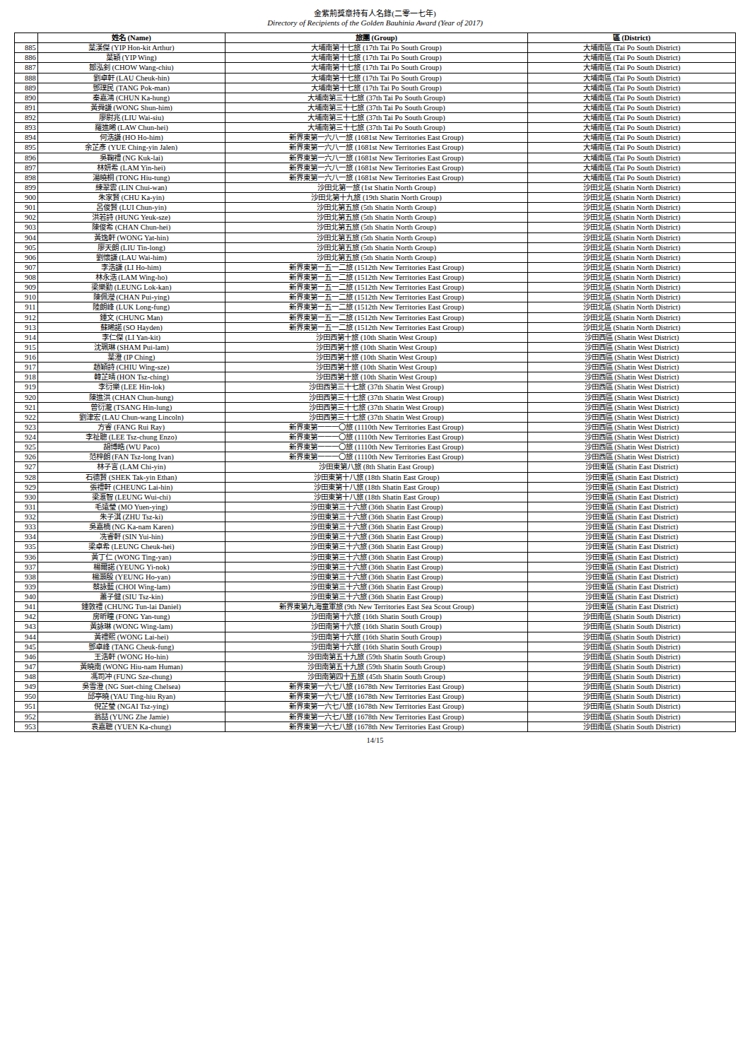金紫荊獎章持有人名錄(二零一七年)
Directory of Recipients of the Golden Bauhinia Award (Year of 2017)
| | 姓名 (Name) | 旅團 (Group) | 區 (District) |
| --- | --- | --- | --- |
| 885 | 葉漢傑 (YIP Hon-kit Arthur) | 大埔南第十七旅 (17th Tai Po South Group) | 大埔南區 (Tai Po South District) |
| 886 | 葉穎 (YIP Wing) | 大埔南第十七旅 (17th Tai Po South Group) | 大埔南區 (Tai Po South District) |
| 887 | 鄒泓釗 (CHOW Wang-chiu) | 大埔南第十七旅 (17th Tai Po South Group) | 大埔南區 (Tai Po South District) |
| 888 | 劉卓軒 (LAU Cheuk-hin) | 大埔南第十七旅 (17th Tai Po South Group) | 大埔南區 (Tai Po South District) |
| 889 | 鄧璞民 (TANG Pok-man) | 大埔南第十七旅 (17th Tai Po South Group) | 大埔南區 (Tai Po South District) |
| 890 | 秦嘉鴻 (CHUN Ka-hung) | 大埔南第三十七旅 (37th Tai Po South Group) | 大埔南區 (Tai Po South District) |
| 891 | 黃舜謙 (WONG Shun-him) | 大埔南第三十七旅 (37th Tai Po South Group) | 大埔南區 (Tai Po South District) |
| 892 | 廖尉兆 (LIU Wai-siu) | 大埔南第三十七旅 (37th Tai Po South Group) | 大埔南區 (Tai Po South District) |
| 893 | 羅進晞 (LAW Chun-hei) | 大埔南第三十七旅 (37th Tai Po South Group) | 大埔南區 (Tai Po South District) |
| 894 | 何浩謙 (HO Ho-him) | 新界東第一六八一旅 (1681st New Territories East Group) | 大埔南區 (Tai Po South District) |
| 895 | 余芷彥 (YUE Ching-yin Jalen) | 新界東第一六八一旅 (1681st New Territories East Group) | 大埔南區 (Tai Po South District) |
| 896 | 吳鞠禮 (NG Kuk-lai) | 新界東第一六八一旅 (1681st New Territories East Group) | 大埔南區 (Tai Po South District) |
| 897 | 林妍希 (LAM Yin-hei) | 新界東第一六八一旅 (1681st New Territories East Group) | 大埔南區 (Tai Po South District) |
| 898 | 湯曉桐 (TONG Hiu-tung) | 新界東第一六八一旅 (1681st New Territories East Group) | 大埔南區 (Tai Po South District) |
| 899 | 練翠雲 (LIN Chui-wan) | 沙田北第一旅 (1st Shatin North Group) | 沙田北區 (Shatin North District) |
| 900 | 朱家賢 (CHU Ka-yin) | 沙田北第十九旅 (19th Shatin North Group) | 沙田北區 (Shatin North District) |
| 901 | 呂俊賢 (LUI Chun-yin) | 沙田北第五旅 (5th Shatin North Group) | 沙田北區 (Shatin North District) |
| 902 | 洪若詩 (HUNG Yeuk-sze) | 沙田北第五旅 (5th Shatin North Group) | 沙田北區 (Shatin North District) |
| 903 | 陳俊希 (CHAN Chun-hei) | 沙田北第五旅 (5th Shatin North Group) | 沙田北區 (Shatin North District) |
| 904 | 黃逸軒 (WONG Yat-hin) | 沙田北第五旅 (5th Shatin North Group) | 沙田北區 (Shatin North District) |
| 905 | 廖天朗 (LIU Tin-long) | 沙田北第五旅 (5th Shatin North Group) | 沙田北區 (Shatin North District) |
| 906 | 劉懷謙 (LAU Wai-him) | 沙田北第五旅 (5th Shatin North Group) | 沙田北區 (Shatin North District) |
| 907 | 李浩謙 (LI Ho-him) | 新界東第一五一二旅 (1512th New Territories East Group) | 沙田北區 (Shatin North District) |
| 908 | 林永浩 (LAM Wing-ho) | 新界東第一五一二旅 (1512th New Territories East Group) | 沙田北區 (Shatin North District) |
| 909 | 梁樂勤 (LEUNG Lok-kan) | 新界東第一五一二旅 (1512th New Territories East Group) | 沙田北區 (Shatin North District) |
| 910 | 陳佩瀅 (CHAN Pui-ying) | 新界東第一五一二旅 (1512th New Territories East Group) | 沙田北區 (Shatin North District) |
| 911 | 陸朗峰 (LUK Long-fung) | 新界東第一五一二旅 (1512th New Territories East Group) | 沙田北區 (Shatin North District) |
| 912 | 鍾文 (CHUNG Man) | 新界東第一五一二旅 (1512th New Territories East Group) | 沙田北區 (Shatin North District) |
| 913 | 蘇晞諾 (SO Hayden) | 新界東第一五一二旅 (1512th New Territories East Group) | 沙田北區 (Shatin North District) |
| 914 | 李仁傑 (LI Yan-kit) | 沙田西第十旅 (10th Shatin West Group) | 沙田西區 (Shatin West District) |
| 915 | 沈珮琳 (SHAM Pui-lam) | 沙田西第十旅 (10th Shatin West Group) | 沙田西區 (Shatin West District) |
| 916 | 葉澄 (IP Ching) | 沙田西第十旅 (10th Shatin West Group) | 沙田西區 (Shatin West District) |
| 917 | 趙穎詩 (CHIU Wing-sze) | 沙田西第十旅 (10th Shatin West Group) | 沙田西區 (Shatin West District) |
| 918 | 韓芷晴 (HON Tsz-ching) | 沙田西第十旅 (10th Shatin West Group) | 沙田西區 (Shatin West District) |
| 919 | 李衍樂 (LEE Hin-lok) | 沙田西第三十七旅 (37th Shatin West Group) | 沙田西區 (Shatin West District) |
| 920 | 陳進洪 (CHAN Chun-hung) | 沙田西第三十七旅 (37th Shatin West Group) | 沙田西區 (Shatin West District) |
| 921 | 曾衍瀧 (TSANG Hin-lung) | 沙田西第三十七旅 (37th Shatin West Group) | 沙田西區 (Shatin West District) |
| 922 | 劉津宏 (LAU Chun-wang Lincoln) | 沙田西第三十七旅 (37th Shatin West Group) | 沙田西區 (Shatin West District) |
| 923 | 方睿 (FANG Rui Ray) | 新界東第一一一〇旅 (1110th New Territories East Group) | 沙田西區 (Shatin West District) |
| 924 | 李祉聰 (LEE Tsz-chung Enzo) | 新界東第一一一〇旅 (1110th New Territories East Group) | 沙田西區 (Shatin West District) |
| 925 | 胡博皓 (WU Paco) | 新界東第一一一〇旅 (1110th New Territories East Group) | 沙田西區 (Shatin West District) |
| 926 | 范梓朗 (FAN Tsz-long Ivan) | 新界東第一一一〇旅 (1110th New Territories East Group) | 沙田西區 (Shatin West District) |
| 927 | 林子言 (LAM Chi-yin) | 沙田東第八旅 (8th Shatin East Group) | 沙田東區 (Shatin East District) |
| 928 | 石德賢 (SHEK Tak-yin Ethan) | 沙田東第十八旅 (18th Shatin East Group) | 沙田東區 (Shatin East District) |
| 929 | 張禮軒 (CHEUNG Lai-hin) | 沙田東第十八旅 (18th Shatin East Group) | 沙田東區 (Shatin East District) |
| 930 | 梁滙智 (LEUNG Wui-chi) | 沙田東第十八旅 (18th Shatin East Group) | 沙田東區 (Shatin East District) |
| 931 | 毛遠瑩 (MO Yuen-ying) | 沙田東第三十六旅 (36th Shatin East Group) | 沙田東區 (Shatin East District) |
| 932 | 朱子淇 (ZHU Tsz-ki) | 沙田東第三十六旅 (36th Shatin East Group) | 沙田東區 (Shatin East District) |
| 933 | 吳嘉楠 (NG Ka-nam Karen) | 沙田東第三十六旅 (36th Shatin East Group) | 沙田東區 (Shatin East District) |
| 934 | 冼睿軒 (SIN Yui-hin) | 沙田東第三十六旅 (36th Shatin East Group) | 沙田東區 (Shatin East District) |
| 935 | 梁卓希 (LEUNG Cheuk-hei) | 沙田東第三十六旅 (36th Shatin East Group) | 沙田東區 (Shatin East District) |
| 936 | 黃丁仁 (WONG Ting-yan) | 沙田東第三十六旅 (36th Shatin East Group) | 沙田東區 (Shatin East District) |
| 937 | 楊爾諾 (YEUNG Yi-nok) | 沙田東第三十六旅 (36th Shatin East Group) | 沙田東區 (Shatin East District) |
| 938 | 楊灝殷 (YEUNG Ho-yan) | 沙田東第三十六旅 (36th Shatin East Group) | 沙田東區 (Shatin East District) |
| 939 | 蔡詠藍 (CHOI Wing-lam) | 沙田東第三十六旅 (36th Shatin East Group) | 沙田東區 (Shatin East District) |
| 940 | 蕭子健 (SIU Tsz-kin) | 沙田東第三十六旅 (36th Shatin East Group) | 沙田東區 (Shatin East District) |
| 941 | 鍾敦禮 (CHUNG Tun-lai Daniel) | 新界東第九海童軍旅 (9th New Territories East Sea Scout Group) | 沙田東區 (Shatin East District) |
| 942 | 房昕瞳 (FONG Yan-tung) | 沙田南第十六旅 (16th Shatin South Group) | 沙田南區 (Shatin South District) |
| 943 | 黃詠琳 (WONG Wing-lam) | 沙田南第十六旅 (16th Shatin South Group) | 沙田南區 (Shatin South District) |
| 944 | 黃禮熙 (WONG Lai-hei) | 沙田南第十六旅 (16th Shatin South Group) | 沙田南區 (Shatin South District) |
| 945 | 鄧卓峰 (TANG Cheuk-fung) | 沙田南第十六旅 (16th Shatin South Group) | 沙田南區 (Shatin South District) |
| 946 | 王浩軒 (WONG Ho-hin) | 沙田南第五十九旅 (59th Shatin South Group) | 沙田南區 (Shatin South District) |
| 947 | 黃曉南 (WONG Hiu-nam Human) | 沙田南第五十九旅 (59th Shatin South Group) | 沙田南區 (Shatin South District) |
| 948 | 馮司冲 (FUNG Sze-chung) | 沙田南第四十五旅 (45th Shatin South Group) | 沙田南區 (Shatin South District) |
| 949 | 吳雪澄 (NG Suet-ching Chelsea) | 新界東第一六七八旅 (1678th New Territories East Group) | 沙田南區 (Shatin South District) |
| 950 | 邱亭曉 (YAU Ting-hiu Ryan) | 新界東第一六七八旅 (1678th New Territories East Group) | 沙田南區 (Shatin South District) |
| 951 | 倪芷瑩 (NGAI Tsz-ying) | 新界東第一六七八旅 (1678th New Territories East Group) | 沙田南區 (Shatin South District) |
| 952 | 翁喆 (YUNG Zhe Jamie) | 新界東第一六七八旅 (1678th New Territories East Group) | 沙田南區 (Shatin South District) |
| 953 | 袁嘉聰 (YUEN Ka-chung) | 新界東第一六七八旅 (1678th New Territories East Group) | 沙田南區 (Shatin South District) |
14/15